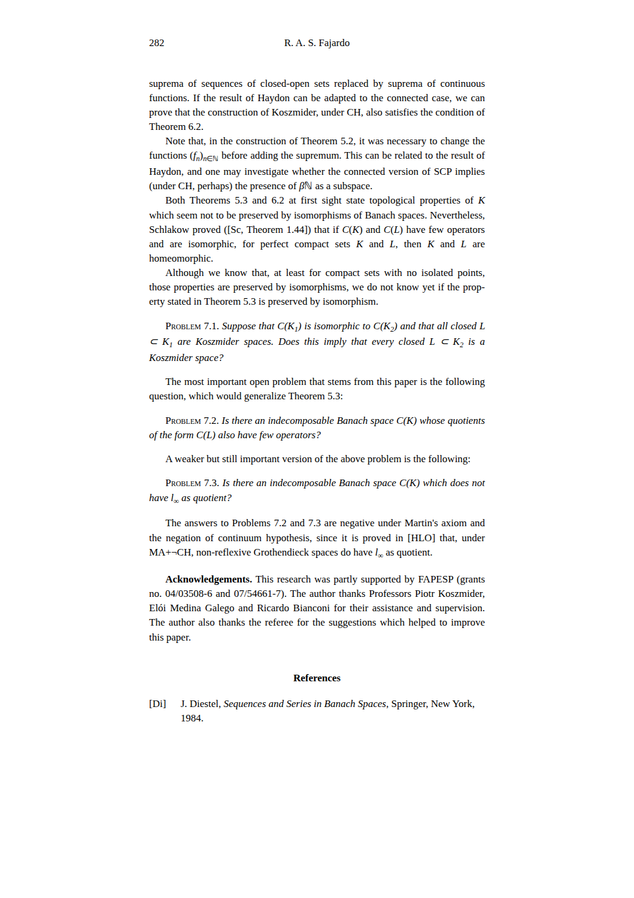282
R. A. S. Fajardo
suprema of sequences of closed-open sets replaced by suprema of continuous functions. If the result of Haydon can be adapted to the connected case, we can prove that the construction of Koszmider, under CH, also satisfies the condition of Theorem 6.2.
Note that, in the construction of Theorem 5.2, it was necessary to change the functions (fn)n∈ℕ before adding the supremum. This can be related to the result of Haydon, and one may investigate whether the connected version of SCP implies (under CH, perhaps) the presence of β ℕ as a subspace.
Both Theorems 5.3 and 6.2 at first sight state topological properties of K which seem not to be preserved by isomorphisms of Banach spaces. Nevertheless, Schlakow proved ([Sc, Theorem 1.44]) that if C(K) and C(L) have few operators and are isomorphic, for perfect compact sets K and L, then K and L are homeomorphic.
Although we know that, at least for compact sets with no isolated points, those properties are preserved by isomorphisms, we do not know yet if the property stated in Theorem 5.3 is preserved by isomorphism.
Problem 7.1. Suppose that C(K1) is isomorphic to C(K2) and that all closed L ⊂ K1 are Koszmider spaces. Does this imply that every closed L ⊂ K2 is a Koszmider space?
The most important open problem that stems from this paper is the following question, which would generalize Theorem 5.3:
Problem 7.2. Is there an indecomposable Banach space C(K) whose quotients of the form C(L) also have few operators?
A weaker but still important version of the above problem is the following:
Problem 7.3. Is there an indecomposable Banach space C(K) which does not have l∞ as quotient?
The answers to Problems 7.2 and 7.3 are negative under Martin's axiom and the negation of continuum hypothesis, since it is proved in [HLO] that, under MA+¬CH, non-reflexive Grothendieck spaces do have l∞ as quotient.
Acknowledgements. This research was partly supported by FAPESP (grants no. 04/03508-6 and 07/54661-7). The author thanks Professors Piotr Koszmider, Elói Medina Galego and Ricardo Bianconi for their assistance and supervision. The author also thanks the referee for the suggestions which helped to improve this paper.
References
[Di]
J. Diestel, Sequences and Series in Banach Spaces, Springer, New York, 1984.